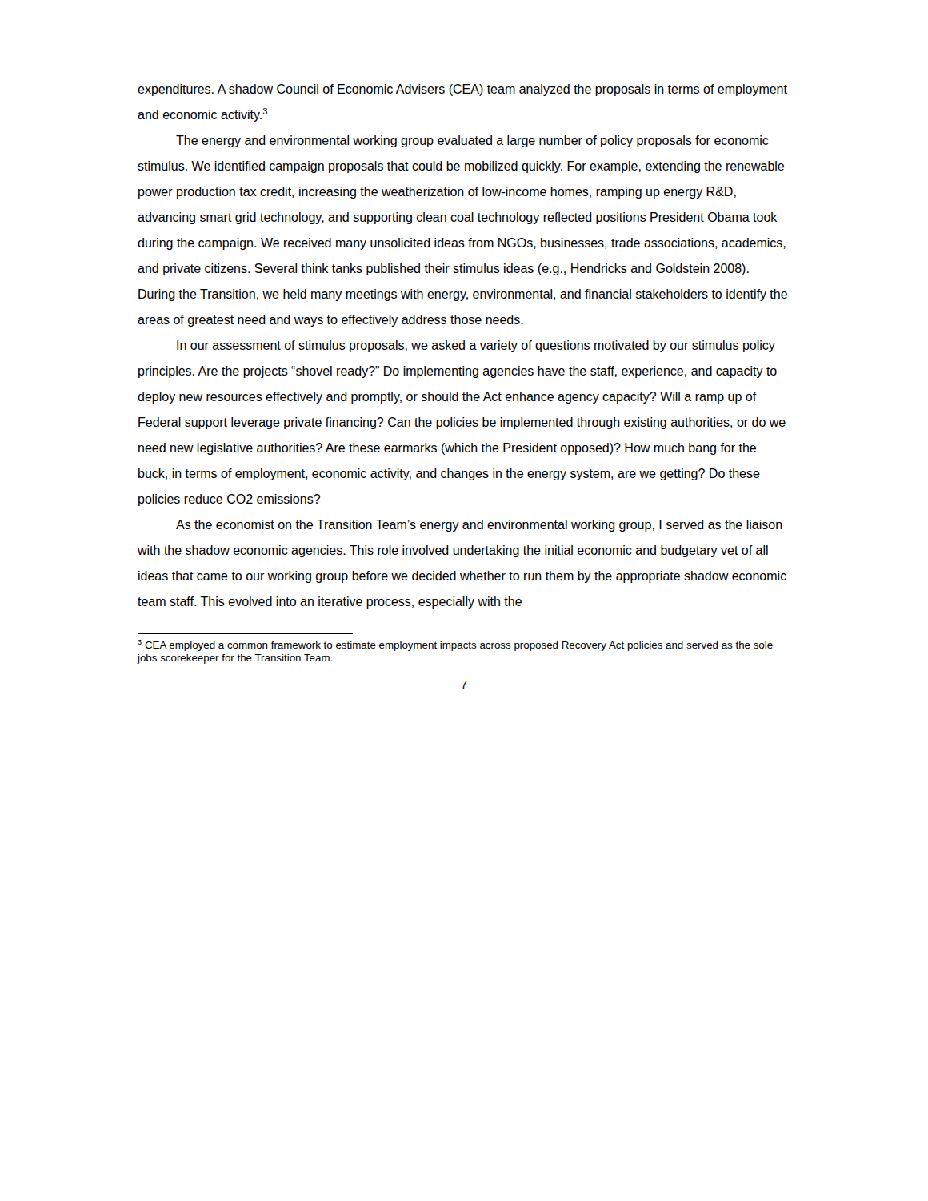expenditures. A shadow Council of Economic Advisers (CEA) team analyzed the proposals in terms of employment and economic activity.3
The energy and environmental working group evaluated a large number of policy proposals for economic stimulus. We identified campaign proposals that could be mobilized quickly. For example, extending the renewable power production tax credit, increasing the weatherization of low-income homes, ramping up energy R&D, advancing smart grid technology, and supporting clean coal technology reflected positions President Obama took during the campaign. We received many unsolicited ideas from NGOs, businesses, trade associations, academics, and private citizens. Several think tanks published their stimulus ideas (e.g., Hendricks and Goldstein 2008). During the Transition, we held many meetings with energy, environmental, and financial stakeholders to identify the areas of greatest need and ways to effectively address those needs.
In our assessment of stimulus proposals, we asked a variety of questions motivated by our stimulus policy principles. Are the projects “shovel ready?” Do implementing agencies have the staff, experience, and capacity to deploy new resources effectively and promptly, or should the Act enhance agency capacity? Will a ramp up of Federal support leverage private financing? Can the policies be implemented through existing authorities, or do we need new legislative authorities? Are these earmarks (which the President opposed)? How much bang for the buck, in terms of employment, economic activity, and changes in the energy system, are we getting? Do these policies reduce CO2 emissions?
As the economist on the Transition Team’s energy and environmental working group, I served as the liaison with the shadow economic agencies. This role involved undertaking the initial economic and budgetary vet of all ideas that came to our working group before we decided whether to run them by the appropriate shadow economic team staff. This evolved into an iterative process, especially with the
3 CEA employed a common framework to estimate employment impacts across proposed Recovery Act policies and served as the sole jobs scorekeeper for the Transition Team.
7